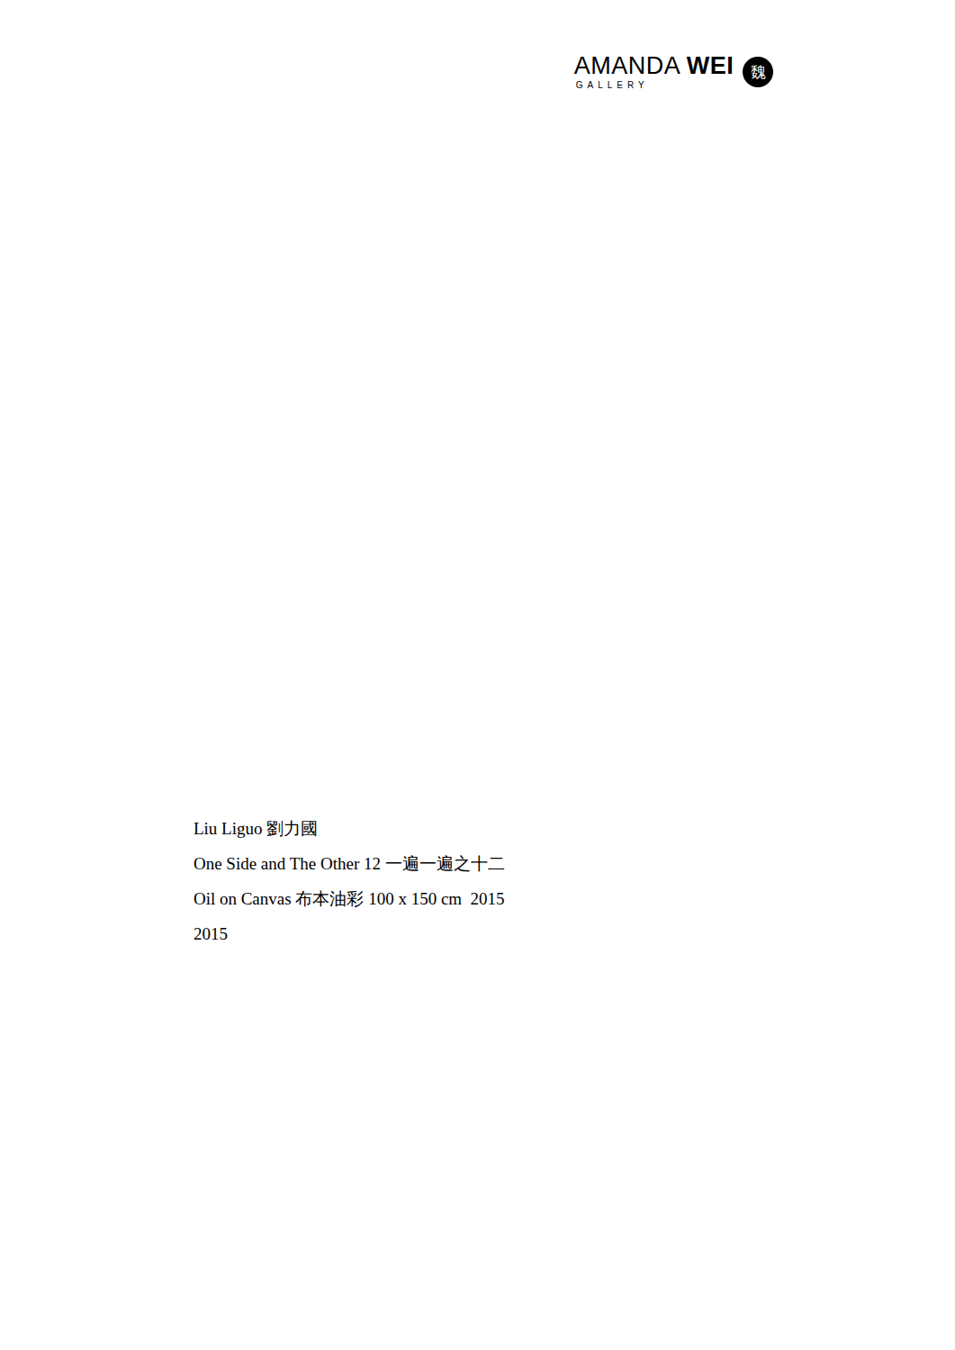AMANDA WEI
GALLERY
魏
Liu Liguo 劉力國
One Side and The Other 12 一遍一遍之十二
Oil on Canvas 布本油彩 100 x 150 cm 2015
2015